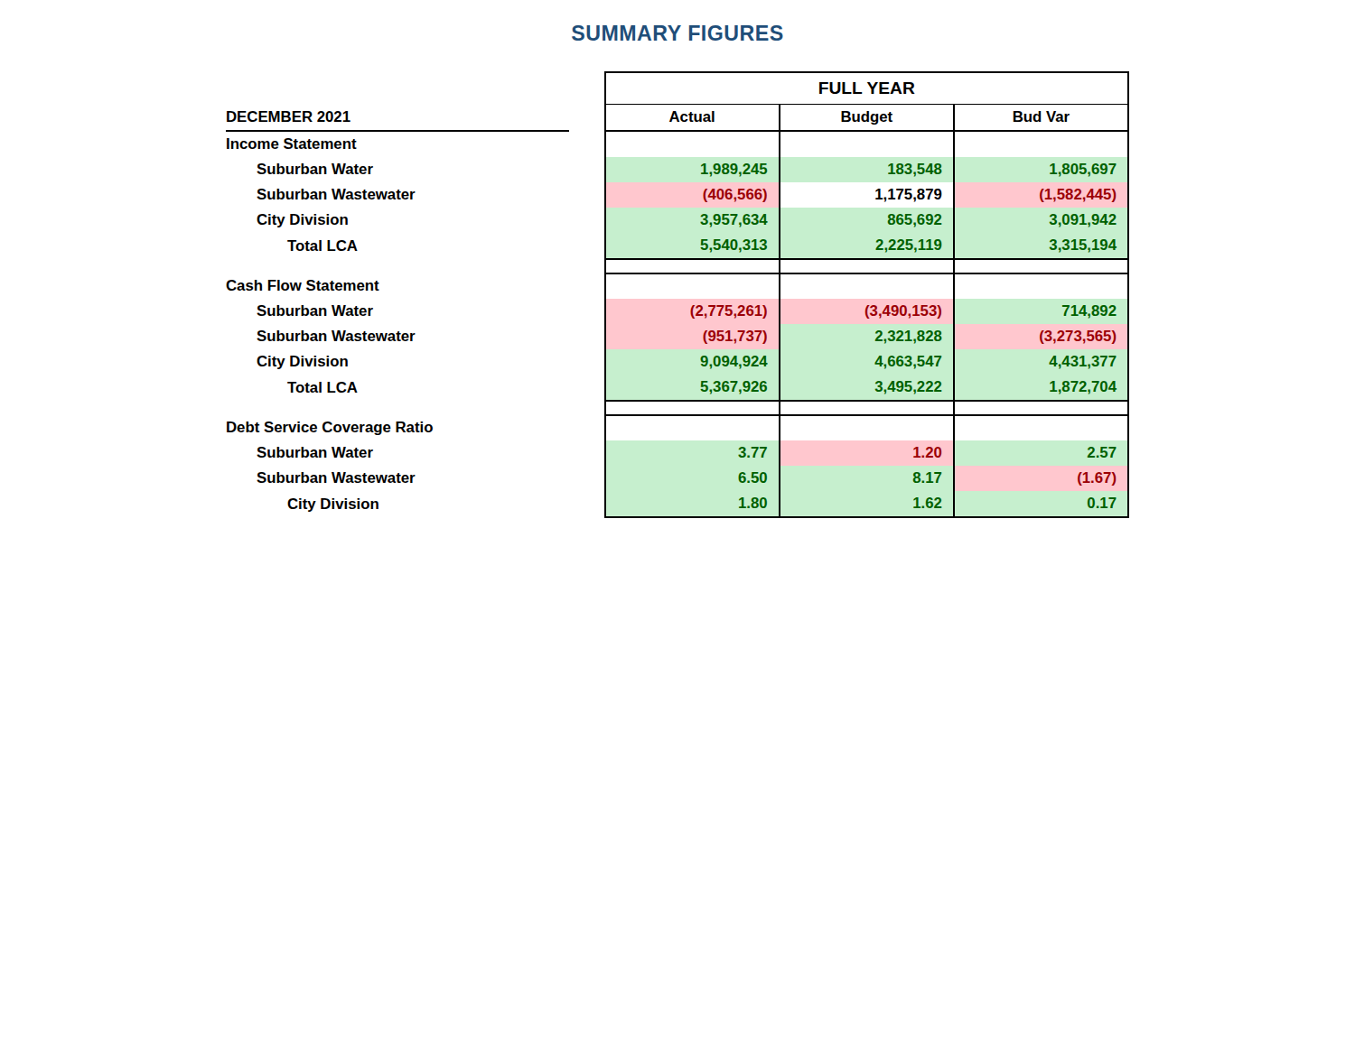SUMMARY FIGURES
| | | FULL YEAR |
| --- | --- | --- |
| DECEMBER 2021 | | Actual | Budget | Bud Var |
| Income Statement | | | | |
| Suburban Water | | 1,989,245 | 183,548 | 1,805,697 |
| Suburban Wastewater | | (406,566) | 1,175,879 | (1,582,445) |
| City Division | | 3,957,634 | 865,692 | 3,091,942 |
| Total LCA | | 5,540,313 | 2,225,119 | 3,315,194 |
| Cash Flow Statement | | | | |
| Suburban Water | | (2,775,261) | (3,490,153) | 714,892 |
| Suburban Wastewater | | (951,737) | 2,321,828 | (3,273,565) |
| City Division | | 9,094,924 | 4,663,547 | 4,431,377 |
| Total LCA | | 5,367,926 | 3,495,222 | 1,872,704 |
| Debt Service Coverage Ratio | | | | |
| Suburban Water | | 3.77 | 1.20 | 2.57 |
| Suburban Wastewater | | 6.50 | 8.17 | (1.67) |
| City Division | | 1.80 | 1.62 | 0.17 |